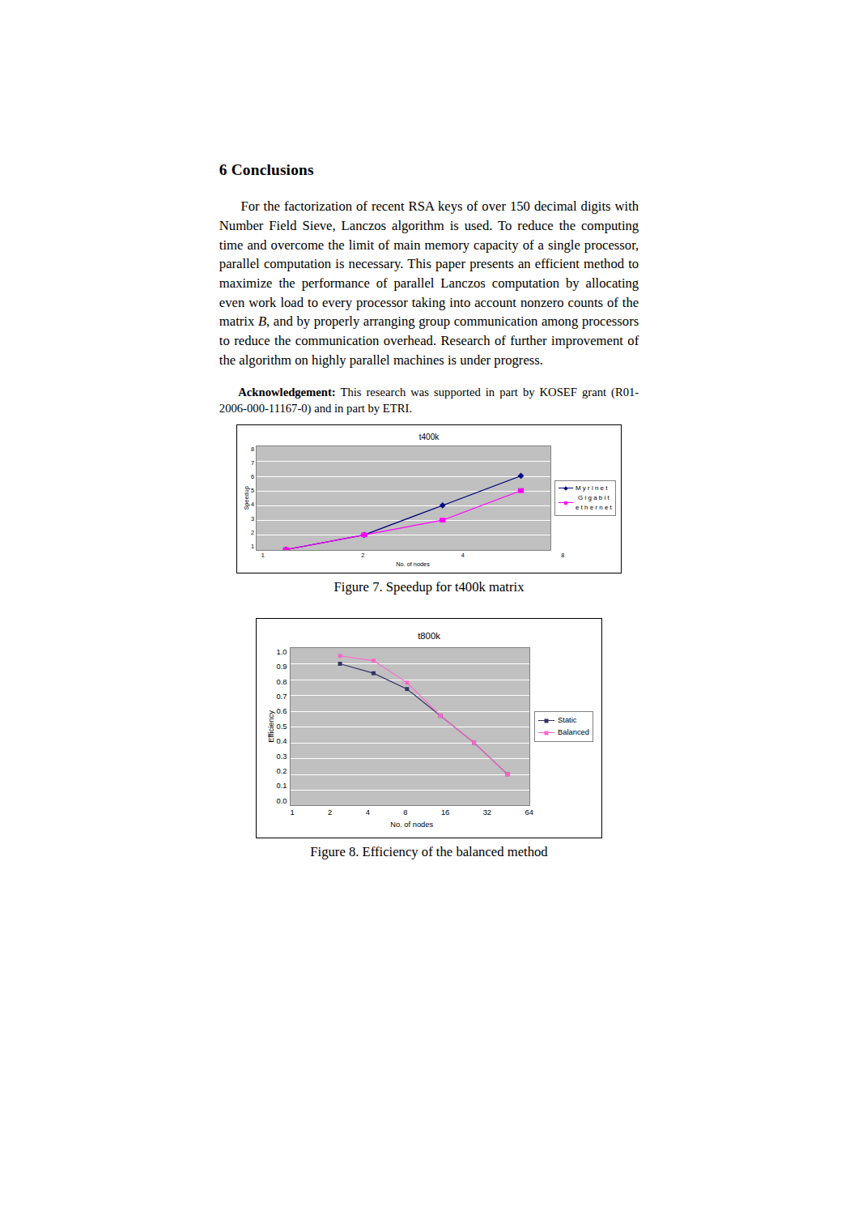6 Conclusions
For the factorization of recent RSA keys of over 150 decimal digits with Number Field Sieve, Lanczos algorithm is used. To reduce the computing time and overcome the limit of main memory capacity of a single processor, parallel computation is necessary. This paper presents an efficient method to maximize the performance of parallel Lanczos computation by allocating even work load to every processor taking into account nonzero counts of the matrix B, and by properly arranging group communication among processors to reduce the communication overhead. Research of further improvement of the algorithm on highly parallel machines is under progress.
Acknowledgement: This research was supported in part by KOSEF grant (R01-2006-000-11167-0) and in part by ETRI.
t400k
Speedup
87654321
M y r i n e t
G i g a b i t
e t h e r n e t
1248
No. of nodes
Figure 7. Speedup for t400k matrix
t800k
Efficiency
1.00.90.80.70.60.50.40.30.20.10.0
Static
Balanced
1248163264
No. of nodes
Figure 8. Efficiency of the balanced method